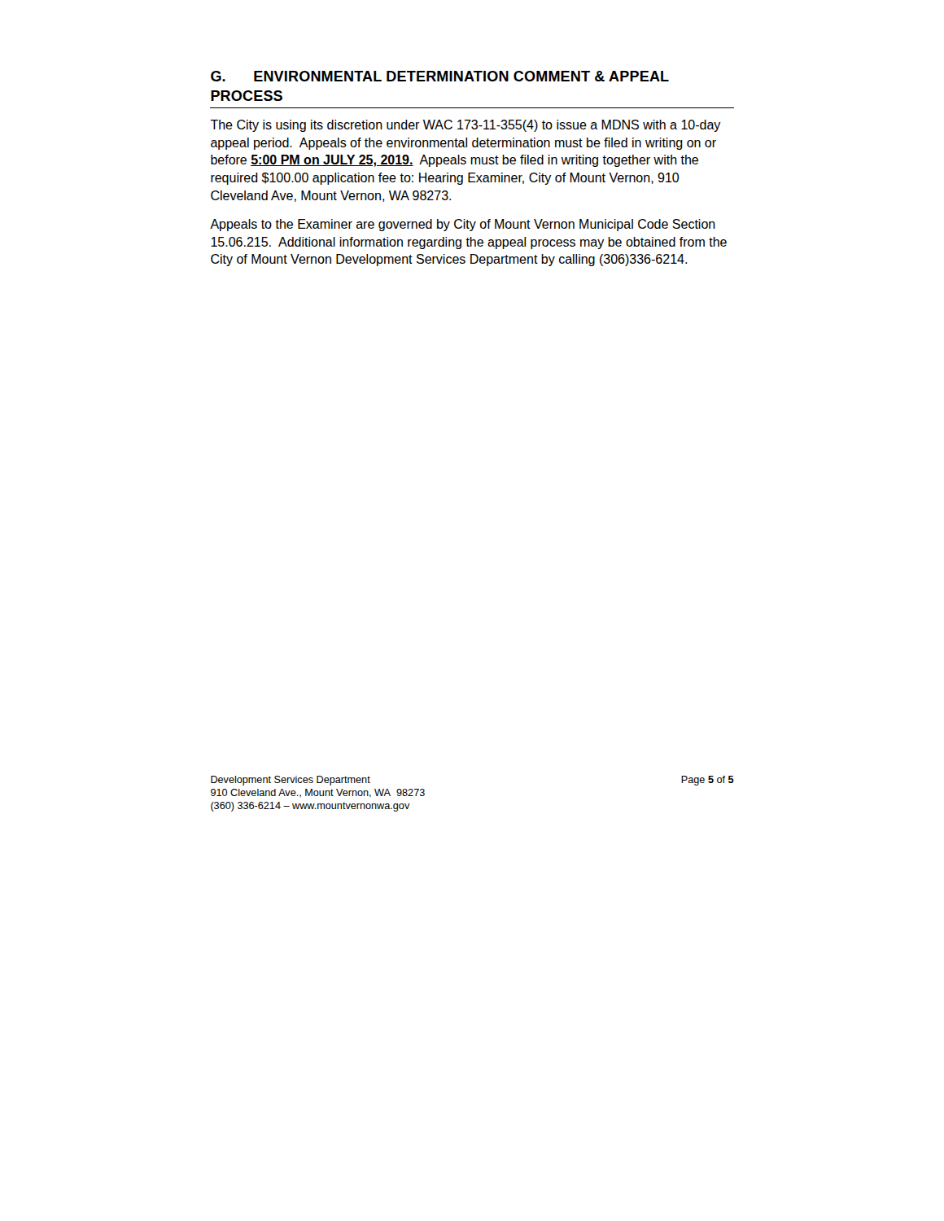G. ENVIRONMENTAL DETERMINATION COMMENT & APPEAL PROCESS
The City is using its discretion under WAC 173-11-355(4) to issue a MDNS with a 10-day appeal period. Appeals of the environmental determination must be filed in writing on or before 5:00 PM on JULY 25, 2019. Appeals must be filed in writing together with the required $100.00 application fee to: Hearing Examiner, City of Mount Vernon, 910 Cleveland Ave, Mount Vernon, WA 98273.
Appeals to the Examiner are governed by City of Mount Vernon Municipal Code Section 15.06.215. Additional information regarding the appeal process may be obtained from the City of Mount Vernon Development Services Department by calling (306)336-6214.
Page 5 of 5
Development Services Department
910 Cleveland Ave., Mount Vernon, WA 98273
(360) 336-6214 – www.mountvernonwa.gov